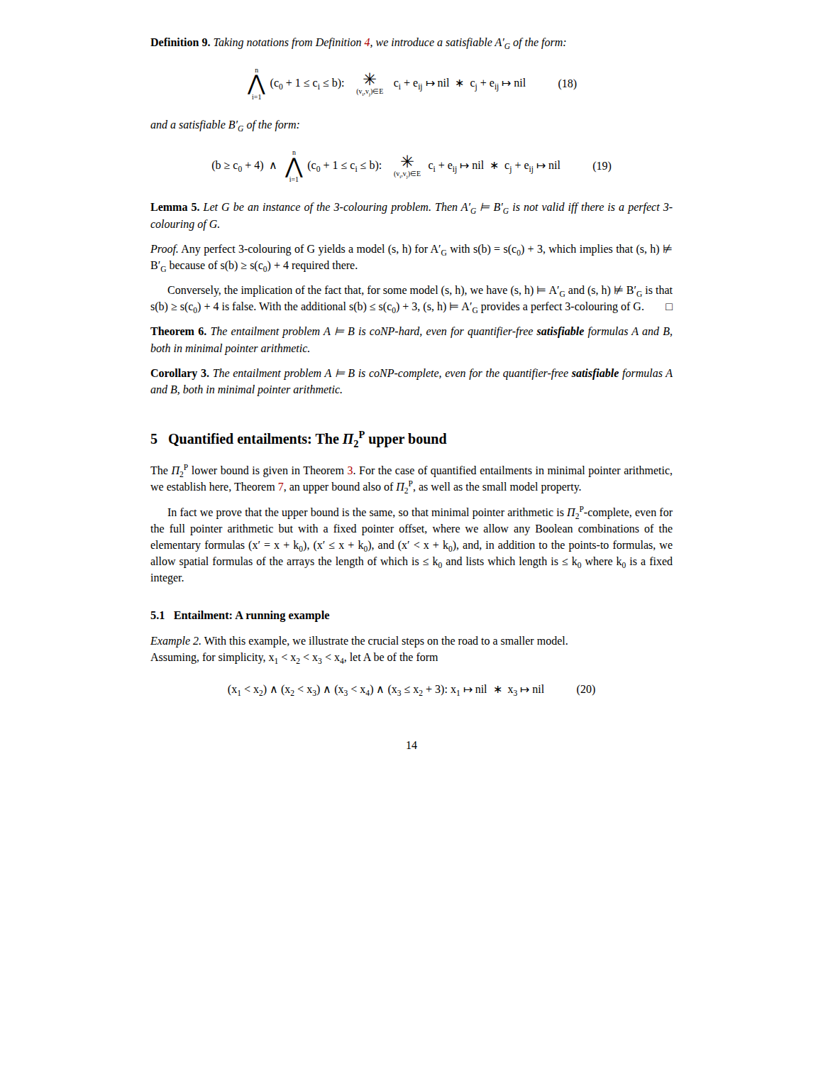Definition 9. Taking notations from Definition 4, we introduce a satisfiable A′G of the form:
n ⋀ i=1 (c0 + 1 ≤ ci ≤ b): ✳ (vi,vj)∈E ci + eij ↦ nil ∗ cj + eij ↦ nil
(18)
and a satisfiable B′G of the form:
(b ≥ c0 + 4) ∧ n ⋀ i=1 (c0 + 1 ≤ ci ≤ b): ✳ (vi,vj)∈E ci + eij ↦ nil ∗ cj + eij ↦ nil
(19)
Lemma 5. Let G be an instance of the 3-colouring problem. Then A′G ⊨ B′G is not valid iff there is a perfect 3-colouring of G.
Proof. Any perfect 3-colouring of G yields a model (s, h) for A′G with s(b) = s(c0) + 3, which implies that (s, h) ⊭ B′G because of s(b) ≥ s(c0) + 4 required there.
Conversely, the implication of the fact that, for some model (s, h), we have (s, h) ⊨ A′G and (s, h) ⊭ B′G is that s(b) ≥ s(c0) + 4 is false. With the additional s(b) ≤ s(c0) + 3, (s, h) ⊨ A′G provides a perfect 3-colouring of G. □
Theorem 6. The entailment problem A ⊨ B is coNP-hard, even for quantifier-free satisfiable formulas A and B, both in minimal pointer arithmetic.
Corollary 3. The entailment problem A ⊨ B is coNP-complete, even for the quantifier-free satisfiable formulas A and B, both in minimal pointer arithmetic.
5 Quantified entailments: The Π2P upper bound
The Π2P lower bound is given in Theorem 3. For the case of quantified entailments in minimal pointer arithmetic, we establish here, Theorem 7, an upper bound also of Π2P, as well as the small model property.
In fact we prove that the upper bound is the same, so that minimal pointer arithmetic is Π2P-complete, even for the full pointer arithmetic but with a fixed pointer offset, where we allow any Boolean combinations of the elementary formulas (x′ = x + k0), (x′ ≤ x + k0), and (x′ < x + k0), and, in addition to the points-to formulas, we allow spatial formulas of the arrays the length of which is ≤ k0 and lists which length is ≤ k0 where k0 is a fixed integer.
5.1 Entailment: A running example
Example 2. With this example, we illustrate the crucial steps on the road to a smaller model.
Assuming, for simplicity, x1 < x2 < x3 < x4, let A be of the form
(x1 < x2) ∧ (x2 < x3) ∧ (x3 < x4) ∧ (x3 ≤ x2 + 3): x1 ↦ nil ∗ x3 ↦ nil
(20)
14